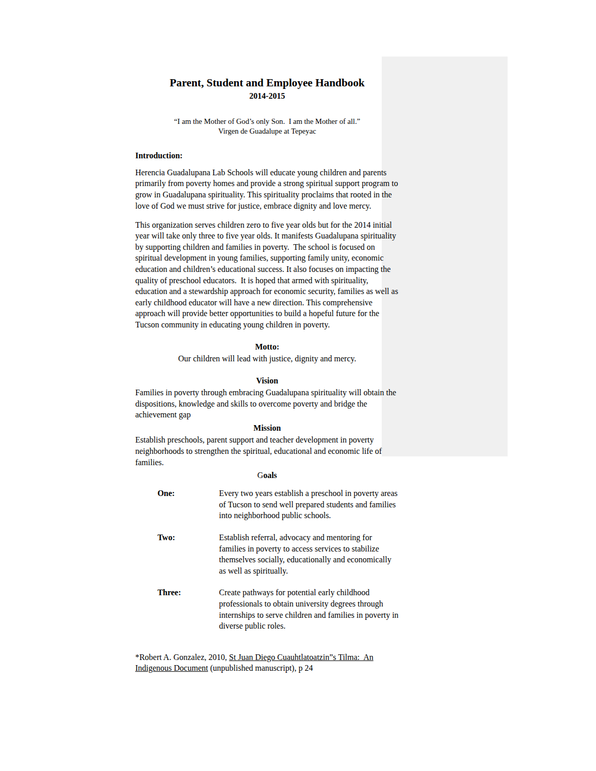Parent, Student and Employee Handbook
2014-2015
“I am the Mother of God’s only Son. I am the Mother of all.” Virgen de Guadalupe at Tepeyac
Introduction:
Herencia Guadalupana Lab Schools will educate young children and parents primarily from poverty homes and provide a strong spiritual support program to grow in Guadalupana spirituality. This spirituality proclaims that rooted in the love of God we must strive for justice, embrace dignity and love mercy.
This organization serves children zero to five year olds but for the 2014 initial year will take only three to five year olds. It manifests Guadalupana spirituality by supporting children and families in poverty. The school is focused on spiritual development in young families, supporting family unity, economic education and children’s educational success. It also focuses on impacting the quality of preschool educators. It is hoped that armed with spirituality, education and a stewardship approach for economic security, families as well as early childhood educator will have a new direction. This comprehensive approach will provide better opportunities to build a hopeful future for the Tucson community in educating young children in poverty.
Motto:
Our children will lead with justice, dignity and mercy.
Vision
Families in poverty through embracing Guadalupana spirituality will obtain the dispositions, knowledge and skills to overcome poverty and bridge the achievement gap
Mission
Establish preschools, parent support and teacher development in poverty neighborhoods to strengthen the spiritual, educational and economic life of families.
Goals
| One: | Every two years establish a preschool in poverty areas of Tucson to send well prepared students and families into neighborhood public schools. |
| Two: | Establish referral, advocacy and mentoring for families in poverty to access services to stabilize themselves socially, educationally and economically as well as spiritually. |
| Three: | Create pathways for potential early childhood professionals to obtain university degrees through internships to serve children and families in poverty in diverse public roles. |
*Robert A. Gonzalez, 2010, St Juan Diego Cuauhtlatoatzin”s Tilma: An Indigenous Document (unpublished manuscript), p 24